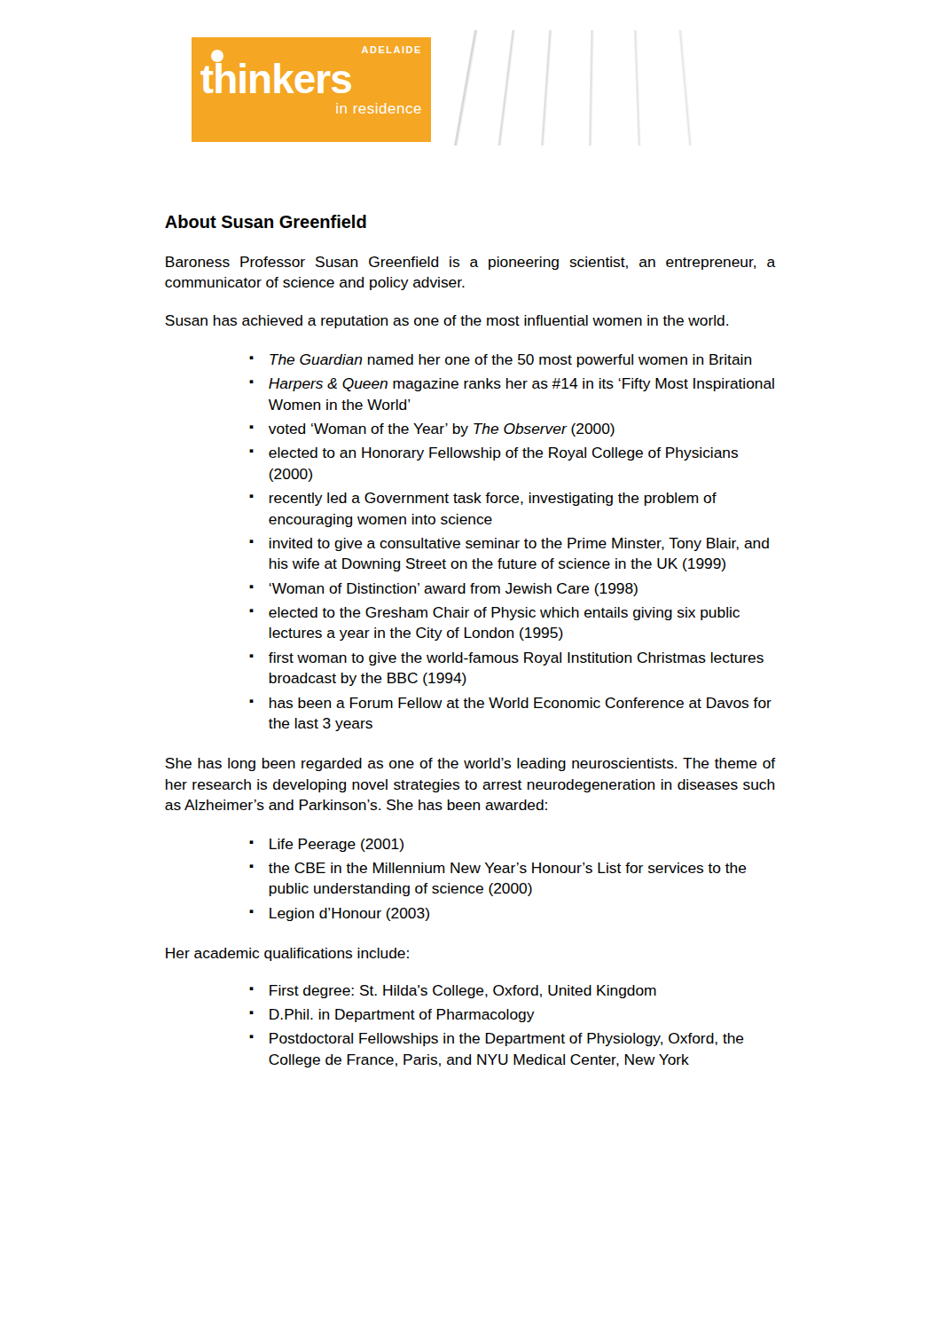ADELAIDE
thinkers
in residence
About Susan Greenfield
Baroness Professor Susan Greenfield is a pioneering scientist, an entrepreneur, a communicator of science and policy adviser.
Susan has achieved a reputation as one of the most influential women in the world.
The Guardian named her one of the 50 most powerful women in Britain
Harpers & Queen magazine ranks her as #14 in its ‘Fifty Most Inspirational Women in the World’
voted ‘Woman of the Year’ by The Observer (2000)
elected to an Honorary Fellowship of the Royal College of Physicians (2000)
recently led a Government task force, investigating the problem of encouraging women into science
invited to give a consultative seminar to the Prime Minster, Tony Blair, and his wife at Downing Street on the future of science in the UK (1999)
‘Woman of Distinction’ award from Jewish Care (1998)
elected to the Gresham Chair of Physic which entails giving six public lectures a year in the City of London (1995)
first woman to give the world-famous Royal Institution Christmas lectures broadcast by the BBC (1994)
has been a Forum Fellow at the World Economic Conference at Davos for the last 3 years
She has long been regarded as one of the world’s leading neuroscientists. The theme of her research is developing novel strategies to arrest neurodegeneration in diseases such as Alzheimer’s and Parkinson’s. She has been awarded:
Life Peerage (2001)
the CBE in the Millennium New Year’s Honour’s List for services to the public understanding of science (2000)
Legion d’Honour (2003)
Her academic qualifications include:
First degree: St. Hilda's College, Oxford, United Kingdom
D.Phil. in Department of Pharmacology
Postdoctoral Fellowships in the Department of Physiology, Oxford, the College de France, Paris, and NYU Medical Center, New York